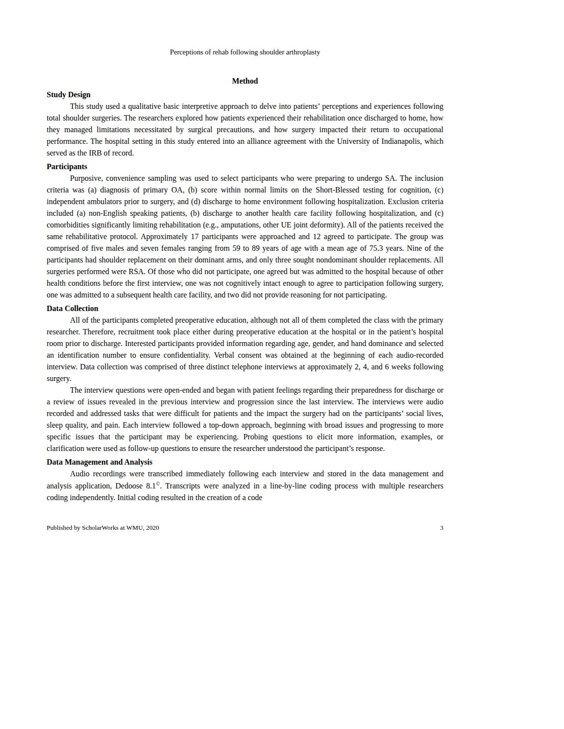Perceptions of rehab following shoulder arthroplasty
Method
Study Design
This study used a qualitative basic interpretive approach to delve into patients’ perceptions and experiences following total shoulder surgeries. The researchers explored how patients experienced their rehabilitation once discharged to home, how they managed limitations necessitated by surgical precautions, and how surgery impacted their return to occupational performance. The hospital setting in this study entered into an alliance agreement with the University of Indianapolis, which served as the IRB of record.
Participants
Purposive, convenience sampling was used to select participants who were preparing to undergo SA. The inclusion criteria was (a) diagnosis of primary OA, (b) score within normal limits on the Short-Blessed testing for cognition, (c) independent ambulators prior to surgery, and (d) discharge to home environment following hospitalization. Exclusion criteria included (a) non-English speaking patients, (b) discharge to another health care facility following hospitalization, and (c) comorbidities significantly limiting rehabilitation (e.g., amputations, other UE joint deformity). All of the patients received the same rehabilitative protocol. Approximately 17 participants were approached and 12 agreed to participate. The group was comprised of five males and seven females ranging from 59 to 89 years of age with a mean age of 75.3 years. Nine of the participants had shoulder replacement on their dominant arms, and only three sought nondominant shoulder replacements. All surgeries performed were RSA. Of those who did not participate, one agreed but was admitted to the hospital because of other health conditions before the first interview, one was not cognitively intact enough to agree to participation following surgery, one was admitted to a subsequent health care facility, and two did not provide reasoning for not participating.
Data Collection
All of the participants completed preoperative education, although not all of them completed the class with the primary researcher. Therefore, recruitment took place either during preoperative education at the hospital or in the patient’s hospital room prior to discharge. Interested participants provided information regarding age, gender, and hand dominance and selected an identification number to ensure confidentiality. Verbal consent was obtained at the beginning of each audio-recorded interview. Data collection was comprised of three distinct telephone interviews at approximately 2, 4, and 6 weeks following surgery.
The interview questions were open-ended and began with patient feelings regarding their preparedness for discharge or a review of issues revealed in the previous interview and progression since the last interview. The interviews were audio recorded and addressed tasks that were difficult for patients and the impact the surgery had on the participants’ social lives, sleep quality, and pain. Each interview followed a top-down approach, beginning with broad issues and progressing to more specific issues that the participant may be experiencing. Probing questions to elicit more information, examples, or clarification were used as follow-up questions to ensure the researcher understood the participant’s response.
Data Management and Analysis
Audio recordings were transcribed immediately following each interview and stored in the data management and analysis application, Dedoose 8.1©. Transcripts were analyzed in a line-by-line coding process with multiple researchers coding independently. Initial coding resulted in the creation of a code
Published by ScholarWorks at WMU, 2020 3